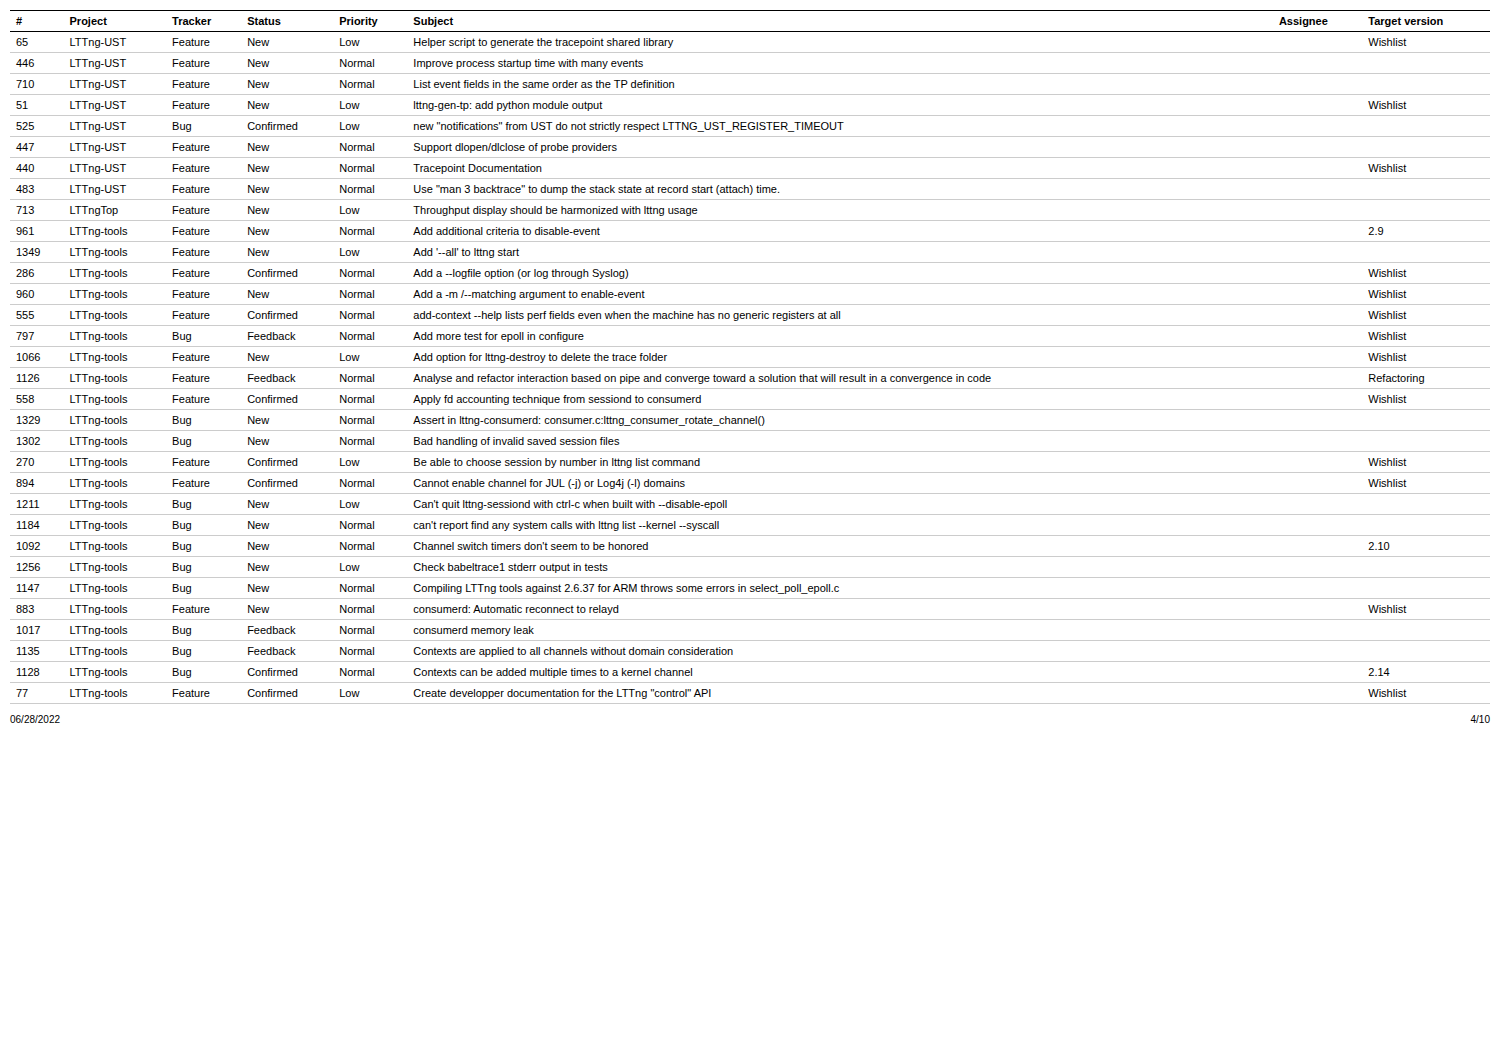| # | Project | Tracker | Status | Priority | Subject | Assignee | Target version |
| --- | --- | --- | --- | --- | --- | --- | --- |
| 65 | LTTng-UST | Feature | New | Low | Helper script to generate the tracepoint shared library | | Wishlist |
| 446 | LTTng-UST | Feature | New | Normal | Improve process startup time with many events | | |
| 710 | LTTng-UST | Feature | New | Normal | List event fields in the same order as the TP definition | | |
| 51 | LTTng-UST | Feature | New | Low | lttng-gen-tp: add python module output | | Wishlist |
| 525 | LTTng-UST | Bug | Confirmed | Low | new "notifications" from UST do not strictly respect LTTNG_UST_REGISTER_TIMEOUT | | |
| 447 | LTTng-UST | Feature | New | Normal | Support dlopen/dlclose of probe providers | | |
| 440 | LTTng-UST | Feature | New | Normal | Tracepoint Documentation | | Wishlist |
| 483 | LTTng-UST | Feature | New | Normal | Use "man 3 backtrace" to dump the stack state at record start (attach) time. | | |
| 713 | LTTngTop | Feature | New | Low | Throughput display should be harmonized with lttng usage | | |
| 961 | LTTng-tools | Feature | New | Normal | Add additional criteria to disable-event | | 2.9 |
| 1349 | LTTng-tools | Feature | New | Low | Add '--all' to lttng start | | |
| 286 | LTTng-tools | Feature | Confirmed | Normal | Add a --logfile option (or log through Syslog) | | Wishlist |
| 960 | LTTng-tools | Feature | New | Normal | Add a -m /--matching argument to enable-event | | Wishlist |
| 555 | LTTng-tools | Feature | Confirmed | Normal | add-context --help lists perf fields even when the machine has no generic registers at all | | Wishlist |
| 797 | LTTng-tools | Bug | Feedback | Normal | Add more test for epoll in configure | | Wishlist |
| 1066 | LTTng-tools | Feature | New | Low | Add option for lttng-destroy to delete the trace folder | | Wishlist |
| 1126 | LTTng-tools | Feature | Feedback | Normal | Analyse and refactor interaction based on pipe and converge toward a solution that will result in a convergence in code | | Refactoring |
| 558 | LTTng-tools | Feature | Confirmed | Normal | Apply fd accounting technique from sessiond to consumerd | | Wishlist |
| 1329 | LTTng-tools | Bug | New | Normal | Assert in lttng-consumerd: consumer.c:lttng_consumer_rotate_channel() | | |
| 1302 | LTTng-tools | Bug | New | Normal | Bad handling of invalid saved session files | | |
| 270 | LTTng-tools | Feature | Confirmed | Low | Be able to choose session by number in lttng list command | | Wishlist |
| 894 | LTTng-tools | Feature | Confirmed | Normal | Cannot enable channel for JUL (-j) or Log4j (-l) domains | | Wishlist |
| 1211 | LTTng-tools | Bug | New | Low | Can't quit lttng-sessiond with ctrl-c when built with --disable-epoll | | |
| 1184 | LTTng-tools | Bug | New | Normal | can't report find any system calls with lttng list --kernel --syscall | | |
| 1092 | LTTng-tools | Bug | New | Normal | Channel switch timers don't seem to be honored | | 2.10 |
| 1256 | LTTng-tools | Bug | New | Low | Check babeltrace1 stderr output in tests | | |
| 1147 | LTTng-tools | Bug | New | Normal | Compiling LTTng tools against 2.6.37 for ARM throws some errors in select_poll_epoll.c | | |
| 883 | LTTng-tools | Feature | New | Normal | consumerd: Automatic reconnect to relayd | | Wishlist |
| 1017 | LTTng-tools | Bug | Feedback | Normal | consumerd memory leak | | |
| 1135 | LTTng-tools | Bug | Feedback | Normal | Contexts are applied to all channels without domain consideration | | |
| 1128 | LTTng-tools | Bug | Confirmed | Normal | Contexts can be added multiple times to a kernel channel | | 2.14 |
| 77 | LTTng-tools | Feature | Confirmed | Low | Create developper documentation for the LTTng "control" API | | Wishlist |
06/28/2022 4/10